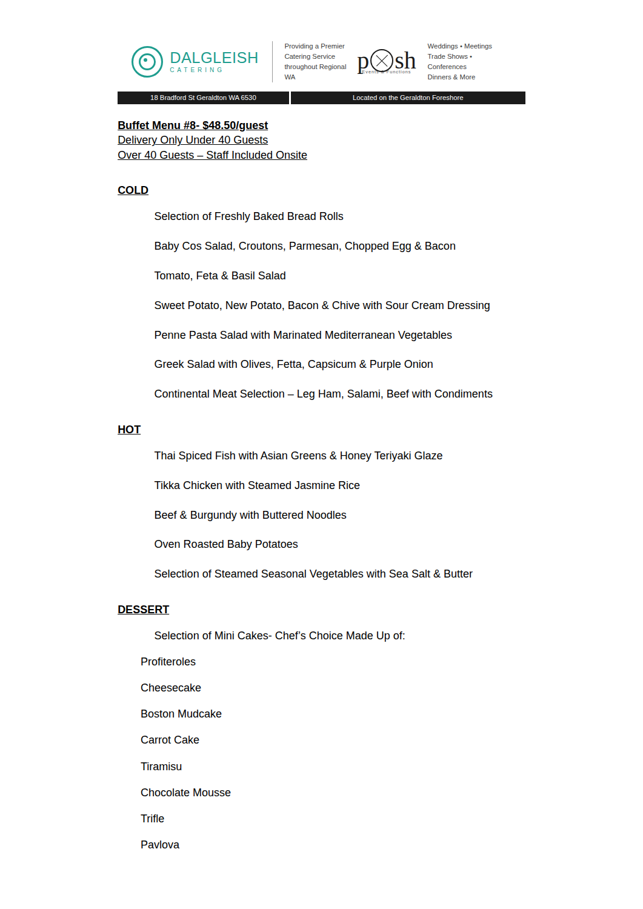DALGLEISH
CATERING
Providing a Premier
Catering Service
throughout Regional WA
p sh
Events & Functions
Weddings • Meetings
Trade Shows • Conferences
Dinners & More
18 Bradford St Geraldton WA 6530
Located on the Geraldton Foreshore
Buffet Menu #8- $48.50/guest
Delivery Only Under 40 Guests
Over 40 Guests – Staff Included Onsite
COLD
Selection of Freshly Baked Bread Rolls
Baby Cos Salad, Croutons, Parmesan, Chopped Egg & Bacon
Tomato, Feta & Basil Salad
Sweet Potato, New Potato, Bacon & Chive with Sour Cream Dressing
Penne Pasta Salad with Marinated Mediterranean Vegetables
Greek Salad with Olives, Fetta, Capsicum & Purple Onion
Continental Meat Selection – Leg Ham, Salami, Beef with Condiments
HOT
Thai Spiced Fish with Asian Greens & Honey Teriyaki Glaze
Tikka Chicken with Steamed Jasmine Rice
Beef & Burgundy with Buttered Noodles
Oven Roasted Baby Potatoes
Selection of Steamed Seasonal Vegetables with Sea Salt & Butter
DESSERT
Selection of Mini Cakes- Chef’s Choice Made Up of:
Profiteroles
Cheesecake
Boston Mudcake
Carrot Cake
Tiramisu
Chocolate Mousse
Trifle
Pavlova